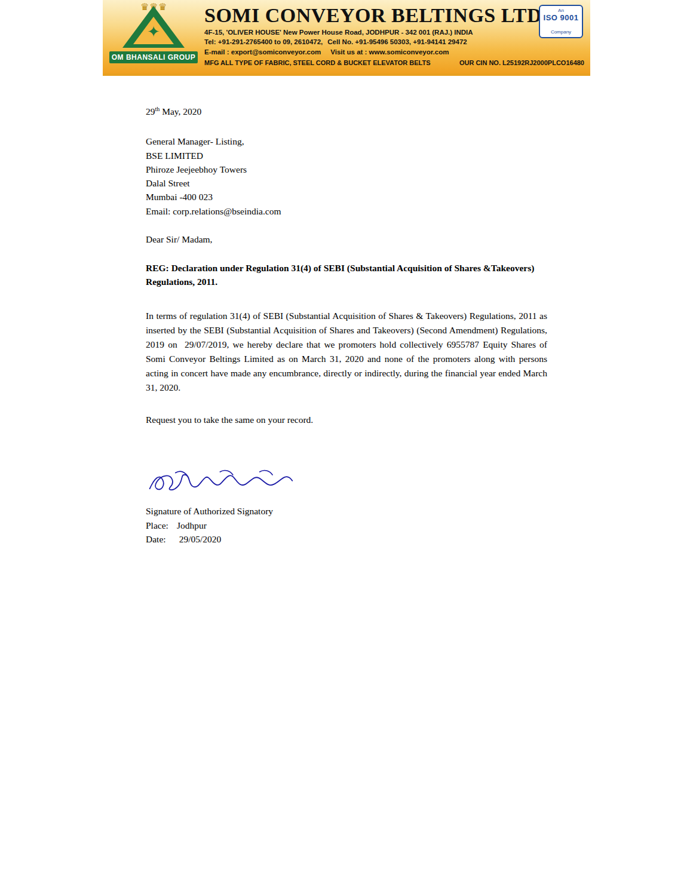An
ISO 9001
Company
♛♛♛
✦
OM BHANSALI GROUP
SOMI CONVEYOR BELTINGS LTD.
4F-15, 'OLIVER HOUSE' New Power House Road, JODHPUR - 342 001 (RAJ.) INDIA
Tel: +91-291-2765400 to 09, 2610472, Cell No. +91-95496 50303, +91-94141 29472
E-mail : export@somiconveyor.com Visit us at : www.somiconveyor.com
MFG ALL TYPE OF FABRIC, STEEL CORD & BUCKET ELEVATOR BELTS OUR CIN NO. L25192RJ2000PLCO16480
29th May, 2020
General Manager- Listing,
BSE LIMITED
Phiroze Jeejeebhoy Towers
Dalal Street
Mumbai -400 023
Email: corp.relations@bseindia.com
Dear Sir/ Madam,
REG: Declaration under Regulation 31(4) of SEBI (Substantial Acquisition of Shares &Takeovers) Regulations, 2011.
In terms of regulation 31(4) of SEBI (Substantial Acquisition of Shares & Takeovers) Regulations, 2011 as inserted by the SEBI (Substantial Acquisition of Shares and Takeovers) (Second Amendment) Regulations, 2019 on 29/07/2019, we hereby declare that we promoters hold collectively 6955787 Equity Shares of Somi Conveyor Beltings Limited as on March 31, 2020 and none of the promoters along with persons acting in concert have made any encumbrance, directly or indirectly, during the financial year ended March 31, 2020.
Request you to take the same on your record.
Signature of Authorized Signatory
Place: Jodhpur
Date: 29/05/2020